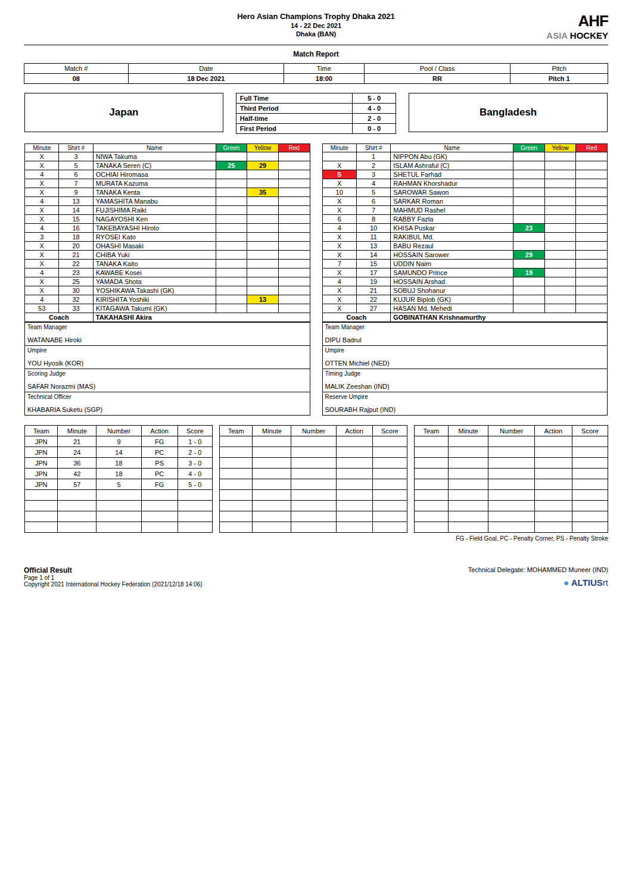AHF
ASIA HOCKEY
Hero Asian Champions Trophy Dhaka 2021
14 - 22 Dec 2021
Dhaka (BAN)
Match Report
| Match # | Date | Time | Pool / Class | Pitch |
| --- | --- | --- | --- | --- |
| 08 | 18 Dec 2021 | 18:00 | RR | Pitch 1 |
| Japan | / Full Time / 5 - 0 / / Third Period / 4 - 0 / / Half-time / 2 - 0 / / First Period / 0 - 0 / | Bangladesh |
| / Minute / Shirt # / Name / Green / Yellow / Red / / --- / --- / --- / --- / --- / --- / / X / 3 / NIWA Takuma / / / / / X / 5 / TANAKA Seren (C) / 25 / 29 / / / 4 / 6 / OCHIAI Hiromasa / / / / / X / 7 / MURATA Kazuma / / / / / X / 9 / TANAKA Kenta / / 35 / / / 4 / 13 / YAMASHITA Manabu / / / / / X / 14 / FUJISHIMA Raiki / / / / / X / 15 / NAGAYOSHI Ken / / / / / 4 / 16 / TAKEBAYASHI Hiroto / / / / / 3 / 18 / RYOSEI Kato / / / / / X / 20 / OHASHI Masaki / / / / / X / 21 / CHIBA Yuki / / / / / X / 22 / TANAKA Kaito / / / / / 4 / 23 / KAWABE Kosei / / / / / X / 25 / YAMADA Shota / / / / / X / 30 / YOSHIKAWA Takashi (GK) / / / / / 4 / 32 / KIRISHITA Yoshiki / / 13 / / / 53 / 33 / KITAGAWA Takumi (GK) / / / / / Coach / TAKAHASHI Akira / / Team Manager WATANABE Hiroki / / Umpire YOU Hyosik (KOR) / / Scoring Judge SAFAR Norazmi (MAS) / / Technical Officer KHABARIA Suketu (SGP) / | / Minute / Shirt # / Name / Green / Yellow / Red / / --- / --- / --- / --- / --- / --- / / / 1 / NIPPON Abu (GK) / / / / / X / 2 / ISLAM Ashraful (C) / / / / / S / 3 / SHETUL Farhad / / / / / X / 4 / RAHMAN Khorshadur / / / / / 10 / 5 / SAROWAR Sawon / / / / / X / 6 / SARKAR Roman / / / / / X / 7 / MAHMUD Rashel / / / / / 6 / 8 / RABBY Fazla / / / / / 4 / 10 / KHISA Puskar / 23 / / / / X / 11 / RAKIBUL Md. / / / / / X / 13 / BABU Rezaul / / / / / X / 14 / HOSSAIN Sarower / 29 / / / / 7 / 15 / UDDIN Naim / / / / / X / 17 / SAMUNDO Prince / 19 / / / / 4 / 19 / HOSSAIN Arshad / / / / / X / 21 / SOBUJ Shohanur / / / / / X / 22 / KUJUR Biplob (GK) / / / / / X / 27 / HASAN Md. Mehedi / / / / / Coach / GOBINATHAN Krishnamurthy / / Team Manager DIPU Badrul / / Umpire OTTEN Michiel (NED) / / Timing Judge MALIK Zeeshan (IND) / / Reserve Umpire SOURABH Rajput (IND) / |
| / Team / Minute / Number / Action / Score / / --- / --- / --- / --- / --- / / JPN / 21 / 9 / FG / 1 - 0 / / JPN / 24 / 14 / PC / 2 - 0 / / JPN / 36 / 18 / PS / 3 - 0 / / JPN / 42 / 18 / PC / 4 - 0 / / JPN / 57 / 5 / FG / 5 - 0 / | / Team / Minute / Number / Action / Score / / --- / --- / --- / --- / --- / | / Team / Minute / Number / Action / Score / / --- / --- / --- / --- / --- / FG - Field Goal, PC - Penalty Corner, PS - Penalty Stroke |
Technical Delegate: MOHAMMED Muneer (IND)
Official Result
Page 1 of 1
Copyright 2021 International Hockey Federation (2021/12/18 14:06)
● ALTIUSrt